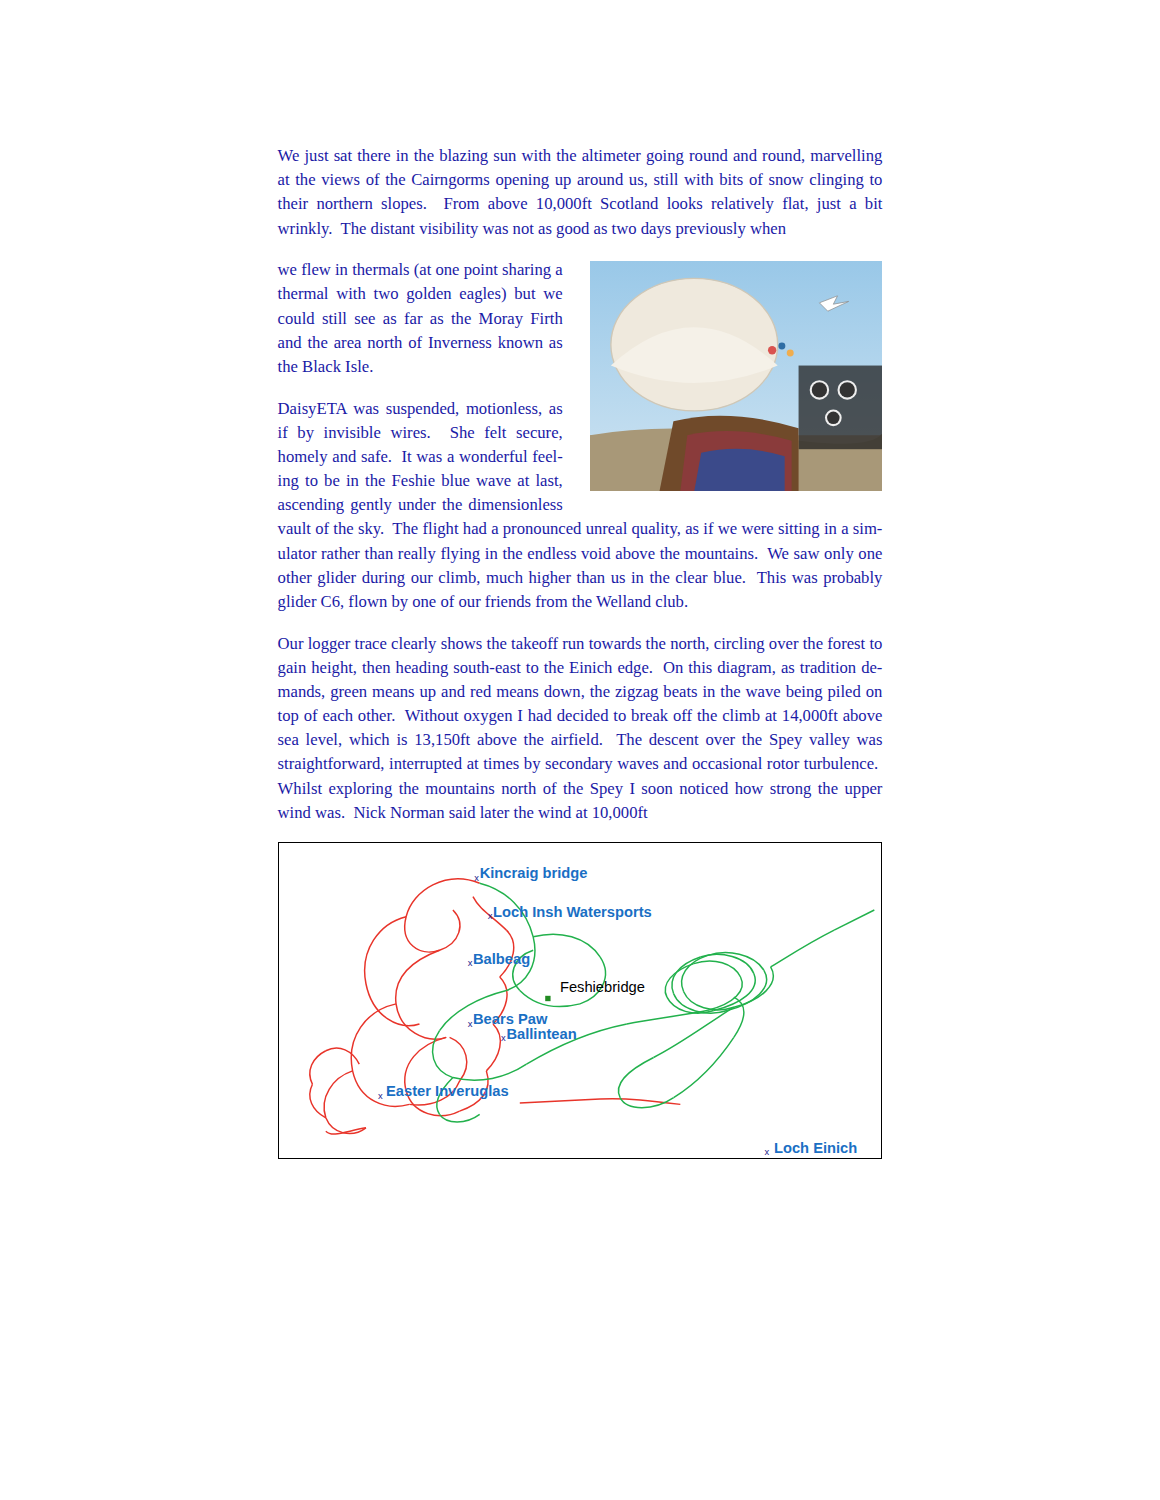We just sat there in the blazing sun with the altimeter going round and round, marvelling at the views of the Cairngorms opening up around us, still with bits of snow clinging to their northern slopes. From above 10,000ft Scotland looks relatively flat, just a bit wrinkly. The distant visibility was not as good as two days previously when
we flew in thermals (at one point sharing a thermal with two golden eagles) but we could still see as far as the Moray Firth and the area north of Inverness known as the Black Isle.
DaisyETA was suspended, motionless, as if by invisible wires. She felt secure, homely and safe. It was a wonderful feeling to be in the Feshie blue wave at last, ascending gently under the dimensionless vault of the sky. The flight had a pronounced unreal quality, as if we were sitting in a simulator rather than really flying in the endless void above the mountains. We saw only one other glider during our climb, much higher than us in the clear blue. This was probably glider C6, flown by one of our friends from the Welland club.
Our logger trace clearly shows the takeoff run towards the north, circling over the forest to gain height, then heading south-east to the Einich edge. On this diagram, as tradition demands, green means up and red means down, the zigzag beats in the wave being piled on top of each other. Without oxygen I had decided to break off the climb at 14,000ft above sea level, which is 13,150ft above the airfield. The descent over the Spey valley was straightforward, interrupted at times by secondary waves and occasional rotor turbulence. Whilst exploring the mountains north of the Spey I soon noticed how strong the upper wind was. Nick Norman said later the wind at 10,000ft